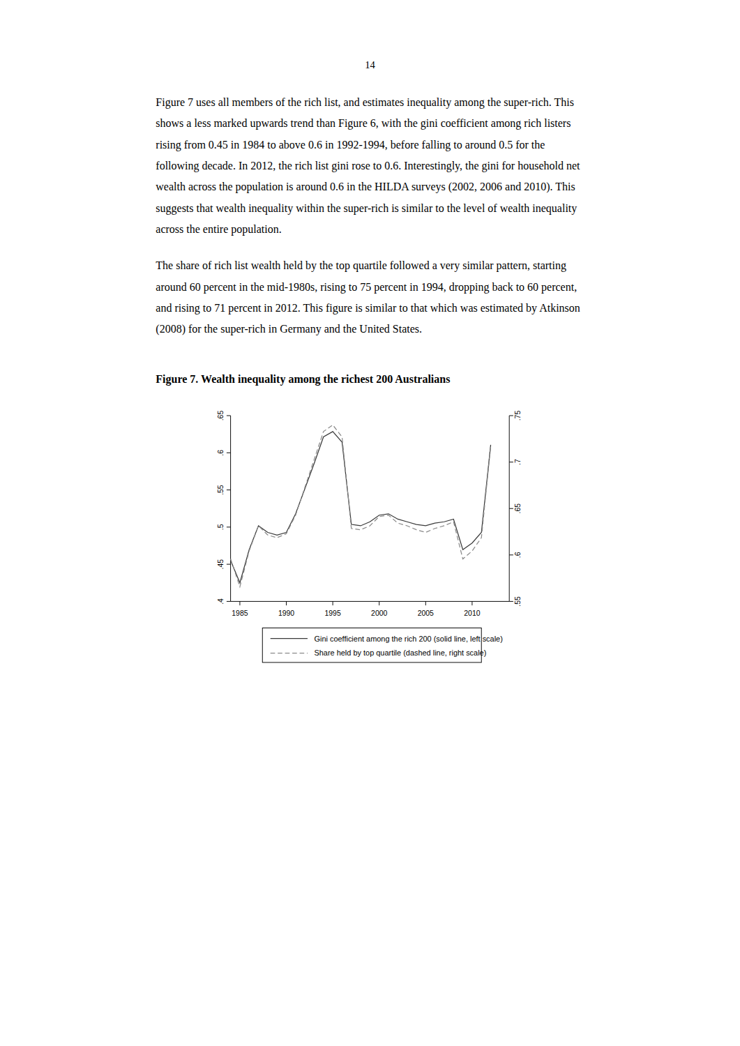14
Figure 7 uses all members of the rich list, and estimates inequality among the super-rich. This shows a less marked upwards trend than Figure 6, with the gini coefficient among rich listers rising from 0.45 in 1984 to above 0.6 in 1992-1994, before falling to around 0.5 for the following decade. In 2012, the rich list gini rose to 0.6. Interestingly, the gini for household net wealth across the population is around 0.6 in the HILDA surveys (2002, 2006 and 2010). This suggests that wealth inequality within the super-rich is similar to the level of wealth inequality across the entire population.
The share of rich list wealth held by the top quartile followed a very similar pattern, starting around 60 percent in the mid-1980s, rising to 75 percent in 1994, dropping back to 60 percent, and rising to 71 percent in 2012. This figure is similar to that which was estimated by Atkinson (2008) for the super-rich in Germany and the United States.
Figure 7. Wealth inequality among the richest 200 Australians
.65 .6 .55 .5 .45 .4 .75 .7 .65 .6 .55 1985 1990 1995 2000 2005 2010 Gini coefficient among the rich 200 (solid line, left scale) Share held by top quartile (dashed line, right scale)